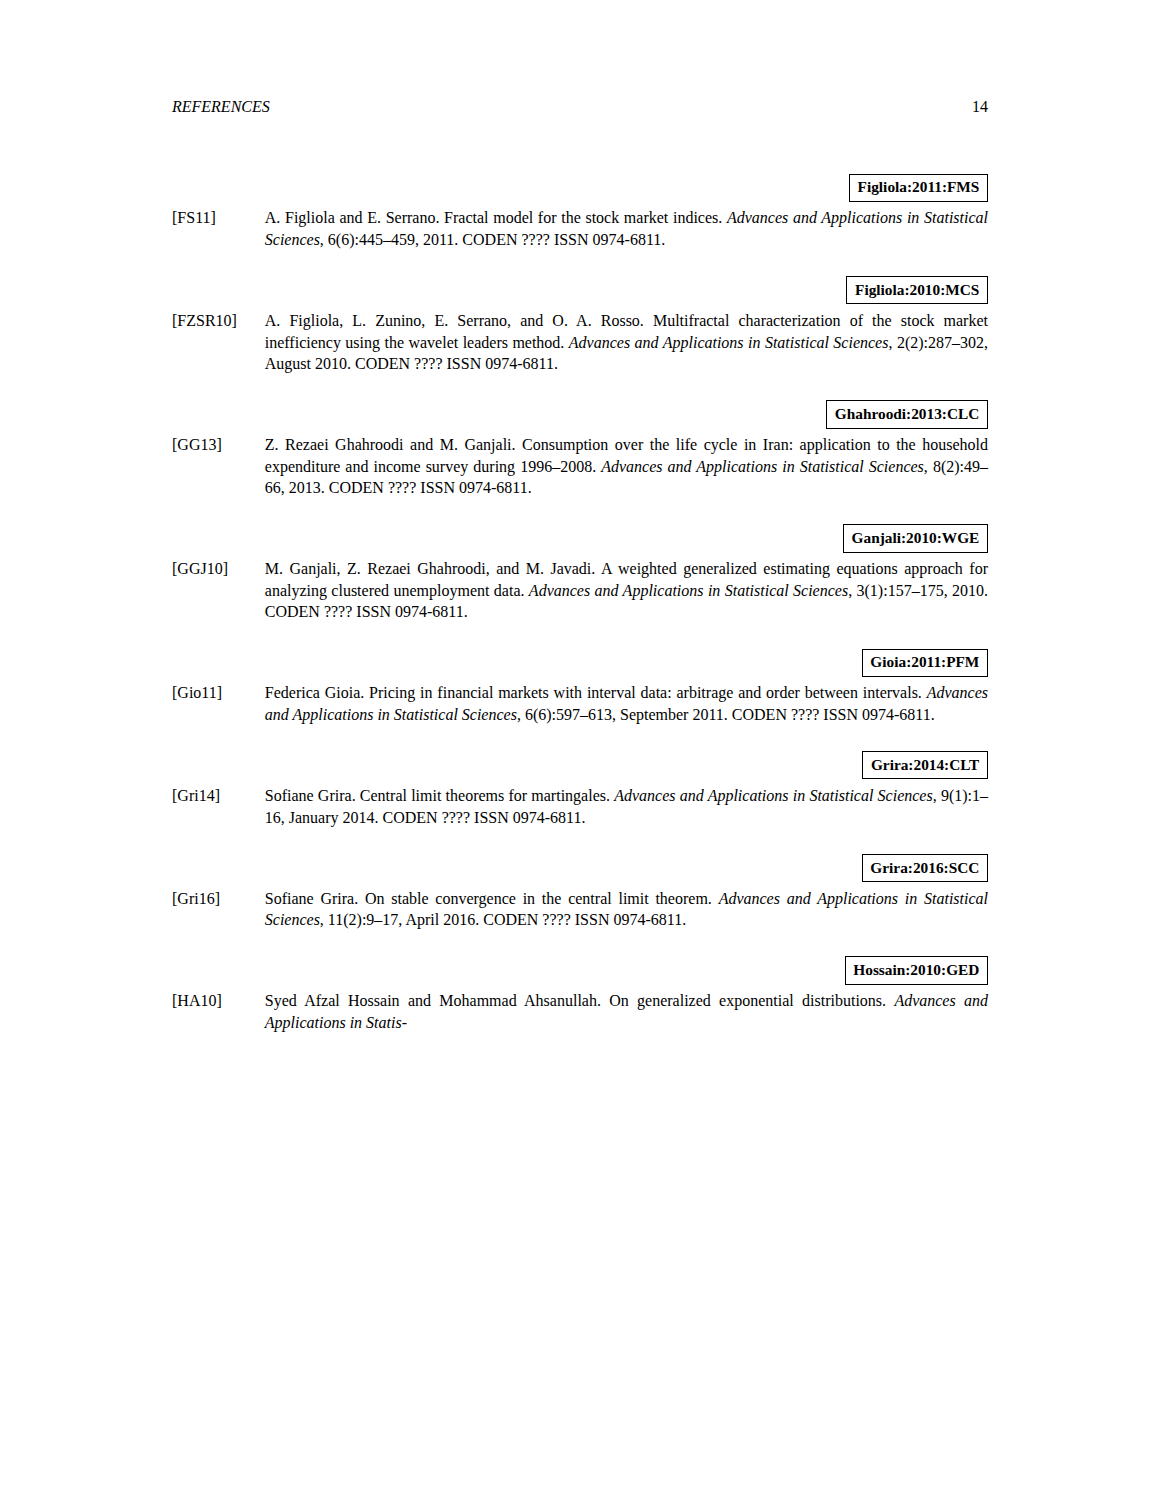REFERENCES 14
Figliola:2011:FMS
[FS11]
A. Figliola and E. Serrano. Fractal model for the stock market indices. Advances and Applications in Statistical Sciences, 6(6):445–459, 2011. CODEN ???? ISSN 0974-6811.
Figliola:2010:MCS
[FZSR10]
A. Figliola, L. Zunino, E. Serrano, and O. A. Rosso. Multifractal characterization of the stock market inefficiency using the wavelet leaders method. Advances and Applications in Statistical Sciences, 2(2):287–302, August 2010. CODEN ???? ISSN 0974-6811.
Ghahroodi:2013:CLC
[GG13]
Z. Rezaei Ghahroodi and M. Ganjali. Consumption over the life cycle in Iran: application to the household expenditure and income survey during 1996–2008. Advances and Applications in Statistical Sciences, 8(2):49–66, 2013. CODEN ???? ISSN 0974-6811.
Ganjali:2010:WGE
[GGJ10]
M. Ganjali, Z. Rezaei Ghahroodi, and M. Javadi. A weighted generalized estimating equations approach for analyzing clustered unemployment data. Advances and Applications in Statistical Sciences, 3(1):157–175, 2010. CODEN ???? ISSN 0974-6811.
Gioia:2011:PFM
[Gio11]
Federica Gioia. Pricing in financial markets with interval data: arbitrage and order between intervals. Advances and Applications in Statistical Sciences, 6(6):597–613, September 2011. CODEN ???? ISSN 0974-6811.
Grira:2014:CLT
[Gri14]
Sofiane Grira. Central limit theorems for martingales. Advances and Applications in Statistical Sciences, 9(1):1–16, January 2014. CODEN ???? ISSN 0974-6811.
Grira:2016:SCC
[Gri16]
Sofiane Grira. On stable convergence in the central limit theorem. Advances and Applications in Statistical Sciences, 11(2):9–17, April 2016. CODEN ???? ISSN 0974-6811.
Hossain:2010:GED
[HA10]
Syed Afzal Hossain and Mohammad Ahsanullah. On generalized exponential distributions. Advances and Applications in Statis-